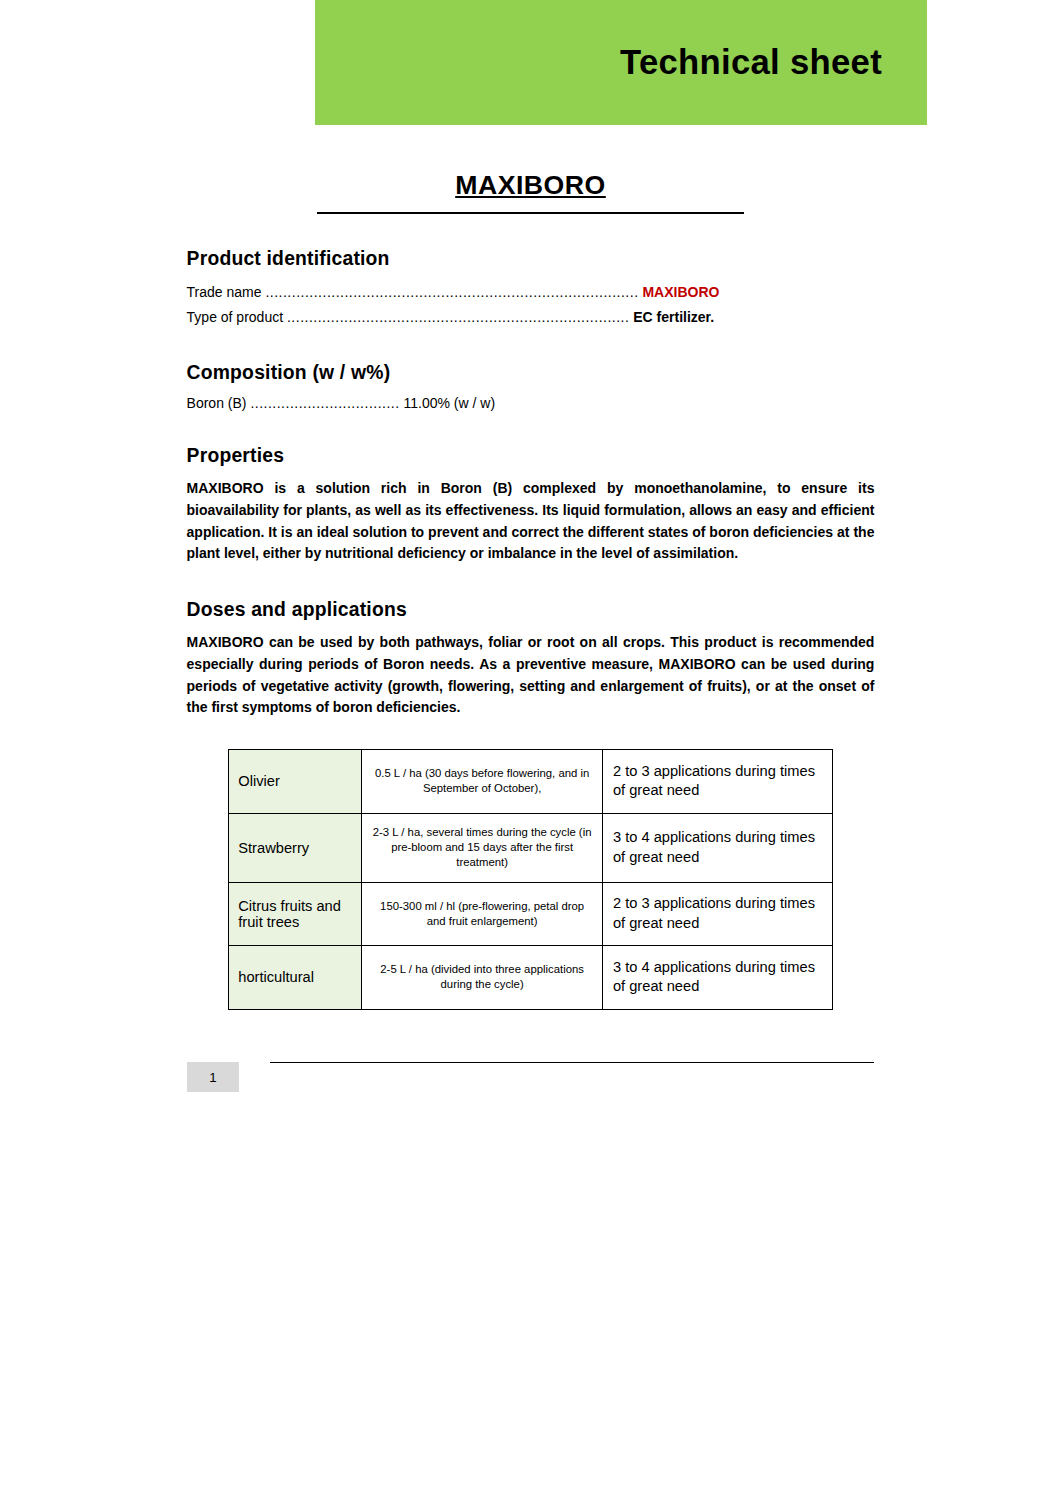Technical sheet
MAXIBORO
Product identification
Trade name ..................................................................................... MAXIBORO
Type of product .............................................................................. EC fertilizer.
Composition (w / w%)
Boron (B) .................................. 11.00% (w / w)
Properties
MAXIBORO is a solution rich in Boron (B) complexed by monoethanolamine, to ensure its bioavailability for plants, as well as its effectiveness. Its liquid formulation, allows an easy and efficient application. It is an ideal solution to prevent and correct the different states of boron deficiencies at the plant level, either by nutritional deficiency or imbalance in the level of assimilation.
Doses and applications
MAXIBORO can be used by both pathways, foliar or root on all crops. This product is recommended especially during periods of Boron needs. As a preventive measure, MAXIBORO can be used during periods of vegetative activity (growth, flowering, setting and enlargement of fruits), or at the onset of the first symptoms of boron deficiencies.
| Olivier | 0.5 L / ha (30 days before flowering, and in September of October), | 2 to 3 applications during times of great need |
| Strawberry | 2-3 L / ha, several times during the cycle (in pre-bloom and 15 days after the first treatment) | 3 to 4 applications during times of great need |
| Citrus fruits and fruit trees | 150-300 ml / hl (pre-flowering, petal drop and fruit enlargement) | 2 to 3 applications during times of great need |
| horticultural | 2-5 L / ha (divided into three applications during the cycle) | 3 to 4 applications during times of great need |
1